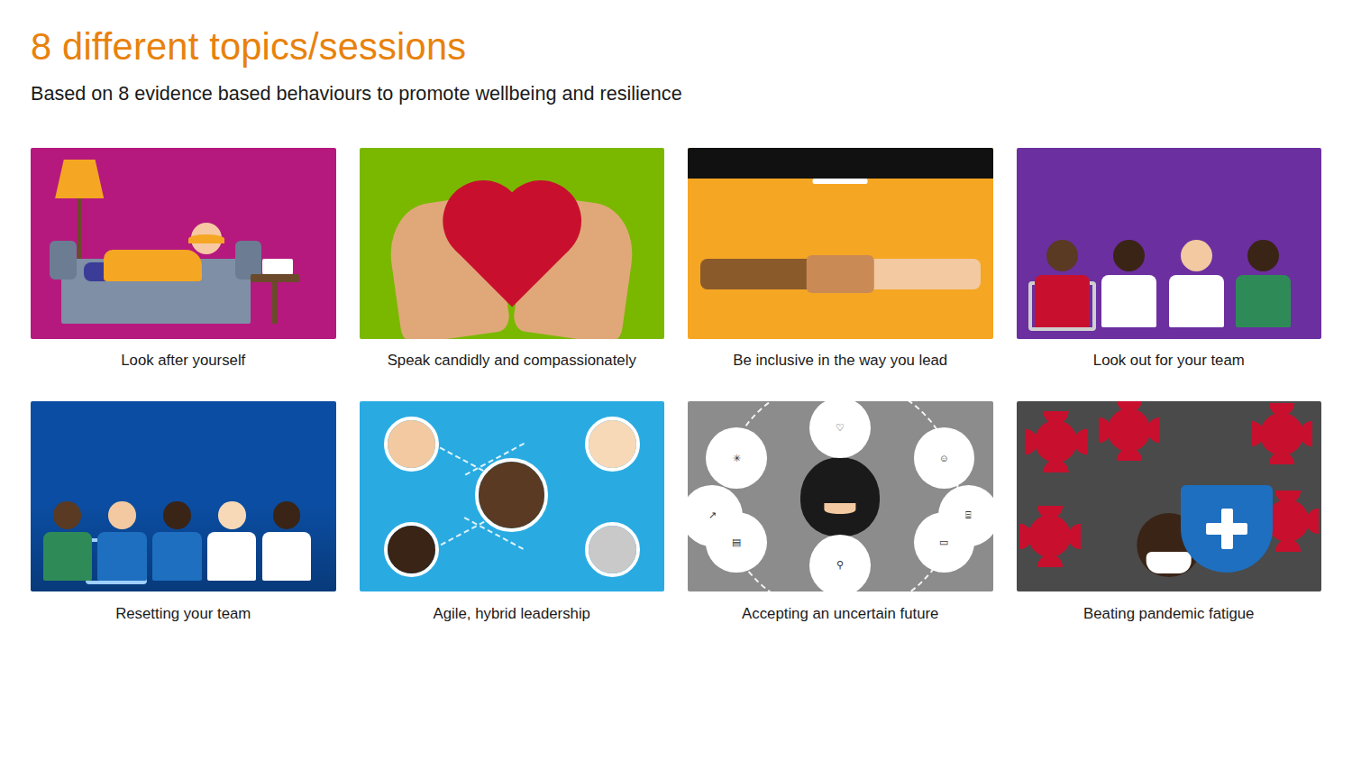8 different topics/sessions
Based on 8 evidence based behaviours to promote wellbeing and resilience
Look after yourself
Speak candidly and compassionately
Be inclusive in the way you lead
Look out for your team
Resetting your team
Agile, hybrid leadership
♡
☺
⌸
▭
⚲
▤
↗
✳
Accepting an uncertain future
Beating pandemic fatigue